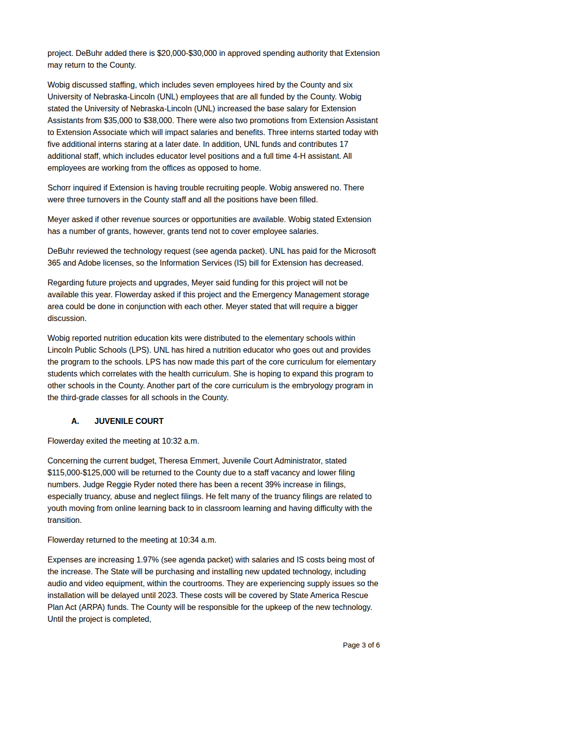project. DeBuhr added there is $20,000-$30,000 in approved spending authority that Extension may return to the County.
Wobig discussed staffing, which includes seven employees hired by the County and six University of Nebraska-Lincoln (UNL) employees that are all funded by the County. Wobig stated the University of Nebraska-Lincoln (UNL) increased the base salary for Extension Assistants from $35,000 to $38,000. There were also two promotions from Extension Assistant to Extension Associate which will impact salaries and benefits. Three interns started today with five additional interns staring at a later date. In addition, UNL funds and contributes 17 additional staff, which includes educator level positions and a full time 4-H assistant. All employees are working from the offices as opposed to home.
Schorr inquired if Extension is having trouble recruiting people. Wobig answered no. There were three turnovers in the County staff and all the positions have been filled.
Meyer asked if other revenue sources or opportunities are available. Wobig stated Extension has a number of grants, however, grants tend not to cover employee salaries.
DeBuhr reviewed the technology request (see agenda packet). UNL has paid for the Microsoft 365 and Adobe licenses, so the Information Services (IS) bill for Extension has decreased.
Regarding future projects and upgrades, Meyer said funding for this project will not be available this year. Flowerday asked if this project and the Emergency Management storage area could be done in conjunction with each other. Meyer stated that will require a bigger discussion.
Wobig reported nutrition education kits were distributed to the elementary schools within Lincoln Public Schools (LPS). UNL has hired a nutrition educator who goes out and provides the program to the schools. LPS has now made this part of the core curriculum for elementary students which correlates with the health curriculum. She is hoping to expand this program to other schools in the County. Another part of the core curriculum is the embryology program in the third-grade classes for all schools in the County.
A. JUVENILE COURT
Flowerday exited the meeting at 10:32 a.m.
Concerning the current budget, Theresa Emmert, Juvenile Court Administrator, stated $115,000-$125,000 will be returned to the County due to a staff vacancy and lower filing numbers. Judge Reggie Ryder noted there has been a recent 39% increase in filings, especially truancy, abuse and neglect filings. He felt many of the truancy filings are related to youth moving from online learning back to in classroom learning and having difficulty with the transition.
Flowerday returned to the meeting at 10:34 a.m.
Expenses are increasing 1.97% (see agenda packet) with salaries and IS costs being most of the increase. The State will be purchasing and installing new updated technology, including audio and video equipment, within the courtrooms. They are experiencing supply issues so the installation will be delayed until 2023. These costs will be covered by State America Rescue Plan Act (ARPA) funds. The County will be responsible for the upkeep of the new technology. Until the project is completed,
Page 3 of 6